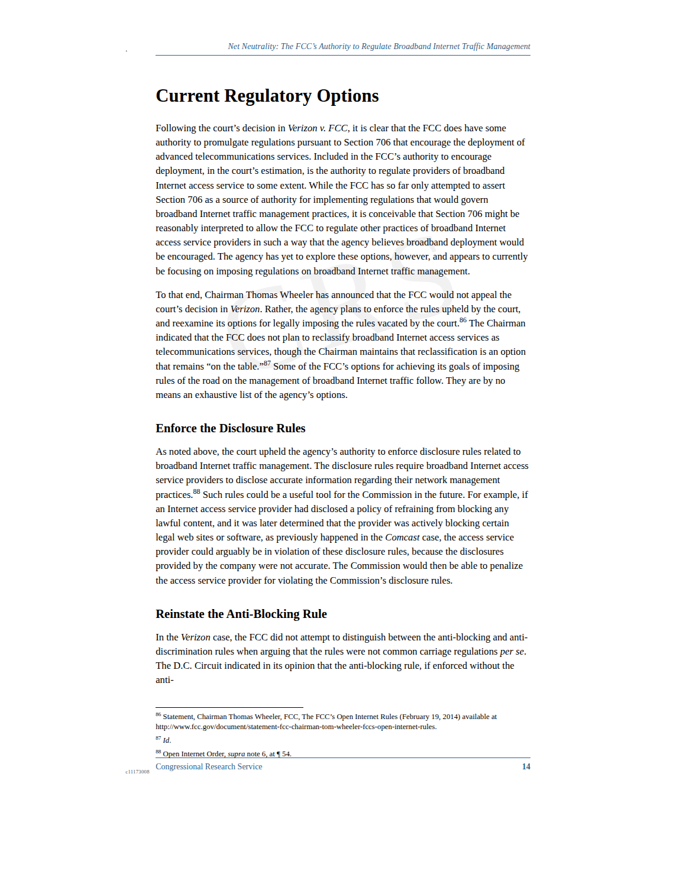.
Net Neutrality: The FCC’s Authority to Regulate Broadband Internet Traffic Management
CRS
Current Regulatory Options
Following the court’s decision in Verizon v. FCC, it is clear that the FCC does have some authority to promulgate regulations pursuant to Section 706 that encourage the deployment of advanced telecommunications services. Included in the FCC’s authority to encourage deployment, in the court’s estimation, is the authority to regulate providers of broadband Internet access service to some extent. While the FCC has so far only attempted to assert Section 706 as a source of authority for implementing regulations that would govern broadband Internet traffic management practices, it is conceivable that Section 706 might be reasonably interpreted to allow the FCC to regulate other practices of broadband Internet access service providers in such a way that the agency believes broadband deployment would be encouraged. The agency has yet to explore these options, however, and appears to currently be focusing on imposing regulations on broadband Internet traffic management.
To that end, Chairman Thomas Wheeler has announced that the FCC would not appeal the court’s decision in Verizon. Rather, the agency plans to enforce the rules upheld by the court, and reexamine its options for legally imposing the rules vacated by the court.86 The Chairman indicated that the FCC does not plan to reclassify broadband Internet access services as telecommunications services, though the Chairman maintains that reclassification is an option that remains “on the table.”87 Some of the FCC’s options for achieving its goals of imposing rules of the road on the management of broadband Internet traffic follow. They are by no means an exhaustive list of the agency’s options.
Enforce the Disclosure Rules
As noted above, the court upheld the agency’s authority to enforce disclosure rules related to broadband Internet traffic management. The disclosure rules require broadband Internet access service providers to disclose accurate information regarding their network management practices.88 Such rules could be a useful tool for the Commission in the future. For example, if an Internet access service provider had disclosed a policy of refraining from blocking any lawful content, and it was later determined that the provider was actively blocking certain legal web sites or software, as previously happened in the Comcast case, the access service provider could arguably be in violation of these disclosure rules, because the disclosures provided by the company were not accurate. The Commission would then be able to penalize the access service provider for violating the Commission’s disclosure rules.
Reinstate the Anti-Blocking Rule
In the Verizon case, the FCC did not attempt to distinguish between the anti-blocking and anti-discrimination rules when arguing that the rules were not common carriage regulations per se. The D.C. Circuit indicated in its opinion that the anti-blocking rule, if enforced without the anti-
86 Statement, Chairman Thomas Wheeler, FCC, The FCC’s Open Internet Rules (February 19, 2014) available at http://www.fcc.gov/document/statement-fcc-chairman-tom-wheeler-fccs-open-internet-rules.
87 Id.
88 Open Internet Order, supra note 6, at ¶ 54.
Congressional Research Service
14
c11173008